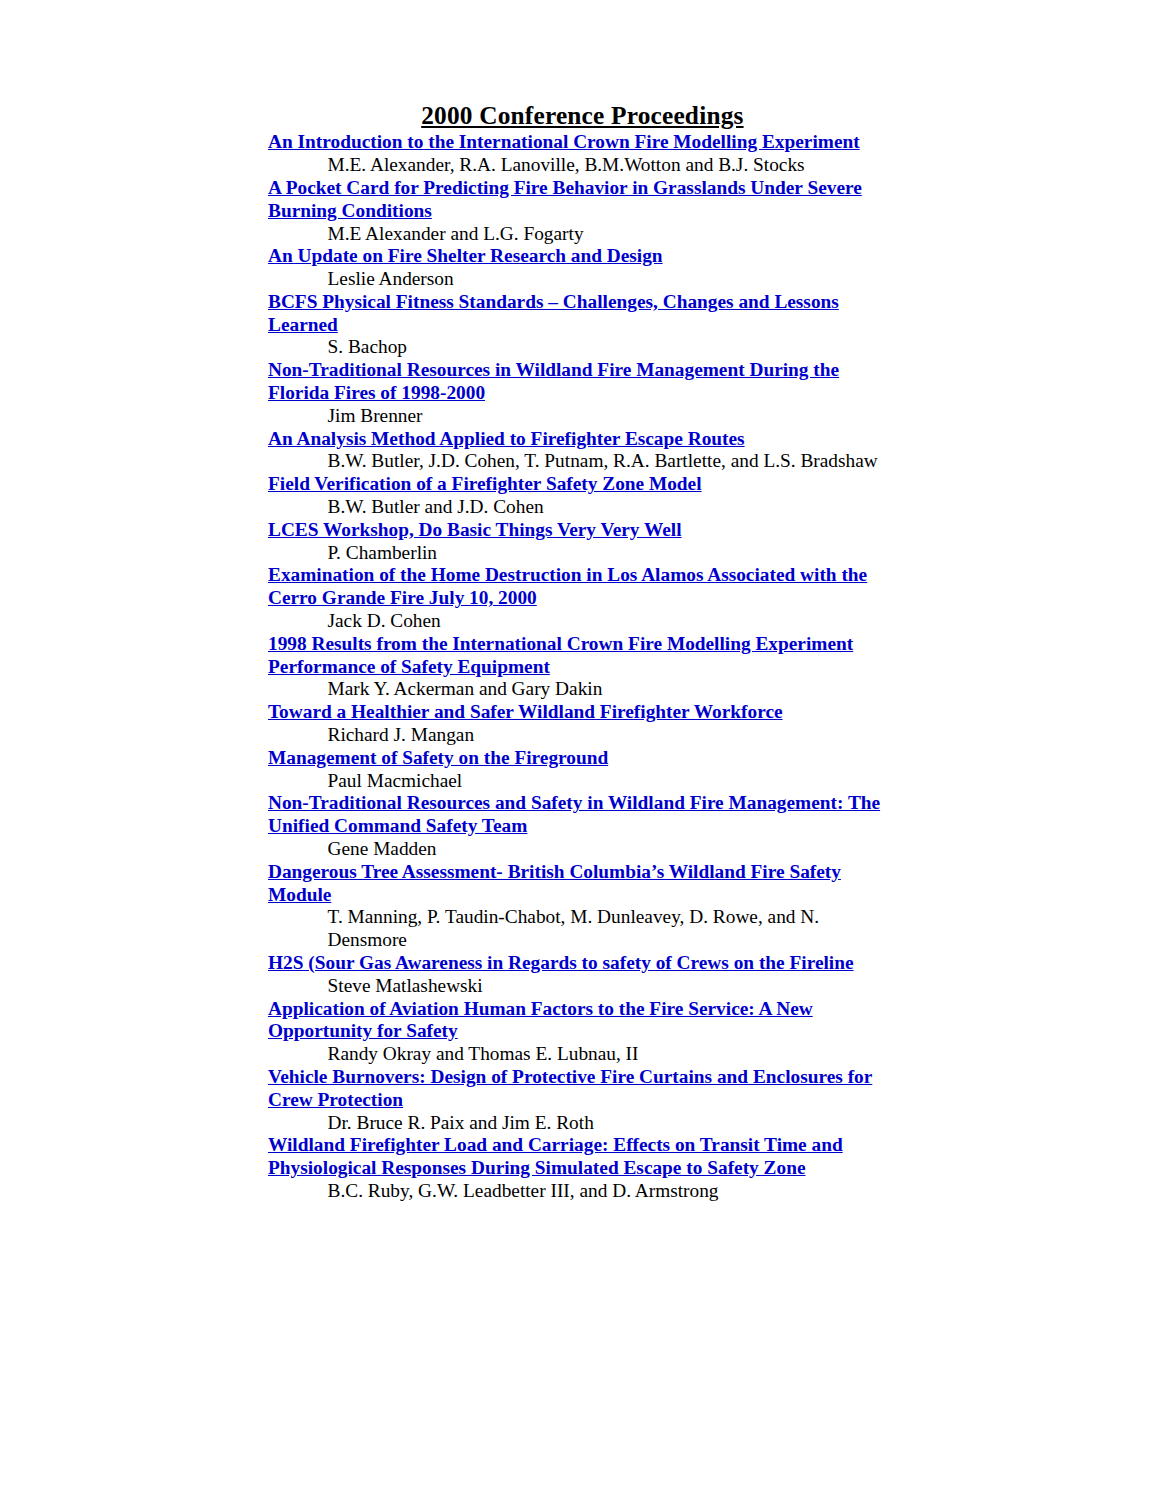2000 Conference Proceedings
An Introduction to the International Crown Fire Modelling Experiment M.E. Alexander, R.A. Lanoville, B.M.Wotton and B.J. Stocks
A Pocket Card for Predicting Fire Behavior in Grasslands Under Severe Burning Conditions M.E Alexander and L.G. Fogarty
An Update on Fire Shelter Research and Design Leslie Anderson
BCFS Physical Fitness Standards – Challenges, Changes and Lessons Learned S. Bachop
Non-Traditional Resources in Wildland Fire Management During the Florida Fires of 1998-2000 Jim Brenner
An Analysis Method Applied to Firefighter Escape Routes B.W. Butler, J.D. Cohen, T. Putnam, R.A. Bartlette, and L.S. Bradshaw
Field Verification of a Firefighter Safety Zone Model B.W. Butler and J.D. Cohen
LCES Workshop, Do Basic Things Very Very Well P. Chamberlin
Examination of the Home Destruction in Los Alamos Associated with the Cerro Grande Fire July 10, 2000 Jack D. Cohen
1998 Results from the International Crown Fire Modelling Experiment Performance of Safety Equipment Mark Y. Ackerman and Gary Dakin
Toward a Healthier and Safer Wildland Firefighter Workforce Richard J. Mangan
Management of Safety on the Fireground Paul Macmichael
Non-Traditional Resources and Safety in Wildland Fire Management: The Unified Command Safety Team Gene Madden
Dangerous Tree Assessment- British Columbia’s Wildland Fire Safety Module T. Manning, P. Taudin-Chabot, M. Dunleavey, D. Rowe, and N. Densmore
H2S (Sour Gas Awareness in Regards to safety of Crews on the Fireline Steve Matlashewski
Application of Aviation Human Factors to the Fire Service: A New Opportunity for Safety Randy Okray and Thomas E. Lubnau, II
Vehicle Burnovers: Design of Protective Fire Curtains and Enclosures for Crew Protection Dr. Bruce R. Paix and Jim E. Roth
Wildland Firefighter Load and Carriage: Effects on Transit Time and Physiological Responses During Simulated Escape to Safety Zone B.C. Ruby, G.W. Leadbetter III, and D. Armstrong